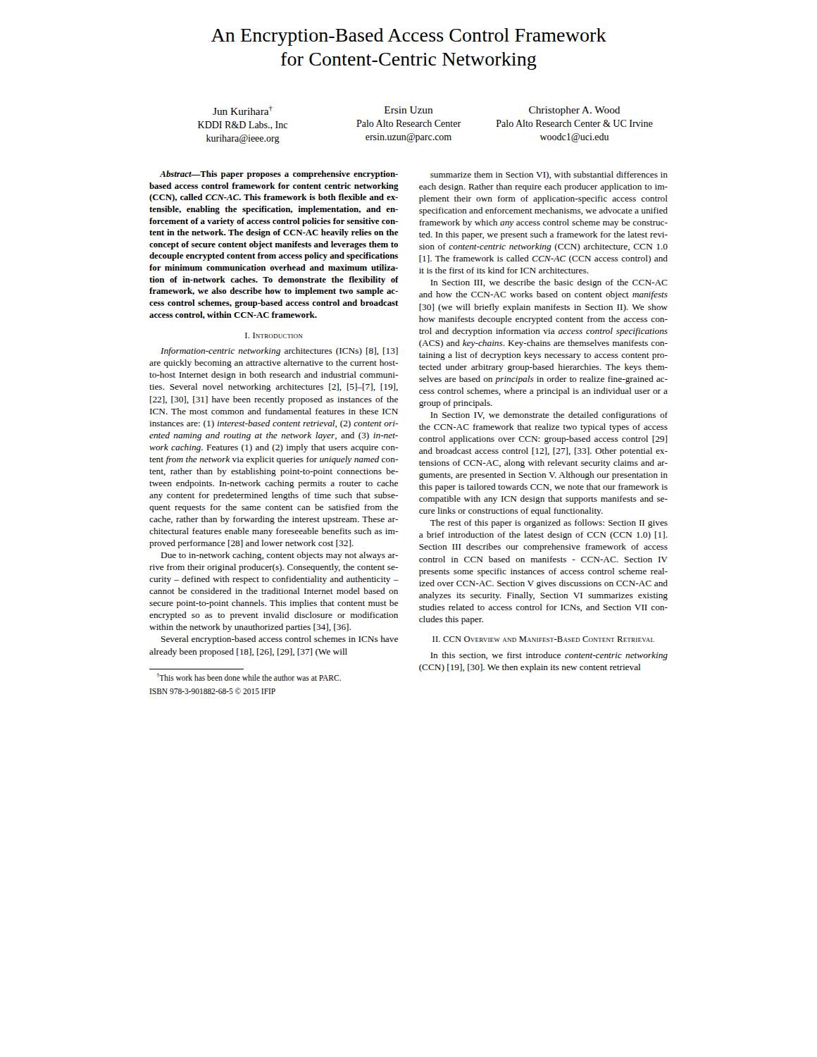An Encryption-Based Access Control Framework
for Content-Centric Networking
Jun Kurihara†
KDDI R&D Labs., Inc
kurihara@ieee.org
Ersin Uzun
Palo Alto Research Center
ersin.uzun@parc.com
Christopher A. Wood
Palo Alto Research Center & UC Irvine
woodc1@uci.edu
Abstract—This paper proposes a comprehensive encryption-based access control framework for content centric networking (CCN), called CCN-AC. This framework is both flexible and extensible, enabling the specification, implementation, and enforcement of a variety of access control policies for sensitive content in the network. The design of CCN-AC heavily relies on the concept of secure content object manifests and leverages them to decouple encrypted content from access policy and specifications for minimum communication overhead and maximum utilization of in-network caches. To demonstrate the flexibility of framework, we also describe how to implement two sample access control schemes, group-based access control and broadcast access control, within CCN-AC framework.
I. Introduction
Information-centric networking architectures (ICNs) [8], [13] are quickly becoming an attractive alternative to the current host-to-host Internet design in both research and industrial communities. Several novel networking architectures [2], [5]–[7], [19], [22], [30], [31] have been recently proposed as instances of the ICN. The most common and fundamental features in these ICN instances are: (1) interest-based content retrieval, (2) content oriented naming and routing at the network layer, and (3) in-network caching. Features (1) and (2) imply that users acquire content from the network via explicit queries for uniquely named content, rather than by establishing point-to-point connections between endpoints. In-network caching permits a router to cache any content for predetermined lengths of time such that subsequent requests for the same content can be satisfied from the cache, rather than by forwarding the interest upstream. These architectural features enable many foreseeable benefits such as improved performance [28] and lower network cost [32].
Due to in-network caching, content objects may not always arrive from their original producer(s). Consequently, the content security – defined with respect to confidentiality and authenticity – cannot be considered in the traditional Internet model based on secure point-to-point channels. This implies that content must be encrypted so as to prevent invalid disclosure or modification within the network by unauthorized parties [34], [36].
Several encryption-based access control schemes in ICNs have already been proposed [18], [26], [29], [37] (We will
†This work has been done while the author was at PARC.
ISBN 978-3-901882-68-5 © 2015 IFIP
summarize them in Section VI), with substantial differences in each design. Rather than require each producer application to implement their own form of application-specific access control specification and enforcement mechanisms, we advocate a unified framework by which any access control scheme may be constructed. In this paper, we present such a framework for the latest revision of content-centric networking (CCN) architecture, CCN 1.0 [1]. The framework is called CCN-AC (CCN access control) and it is the first of its kind for ICN architectures.
In Section III, we describe the basic design of the CCN-AC and how the CCN-AC works based on content object manifests [30] (we will briefly explain manifests in Section II). We show how manifests decouple encrypted content from the access control and decryption information via access control specifications (ACS) and key-chains. Key-chains are themselves manifests containing a list of decryption keys necessary to access content protected under arbitrary group-based hierarchies. The keys themselves are based on principals in order to realize fine-grained access control schemes, where a principal is an individual user or a group of principals.
In Section IV, we demonstrate the detailed configurations of the CCN-AC framework that realize two typical types of access control applications over CCN: group-based access control [29] and broadcast access control [12], [27], [33]. Other potential extensions of CCN-AC, along with relevant security claims and arguments, are presented in Section V. Although our presentation in this paper is tailored towards CCN, we note that our framework is compatible with any ICN design that supports manifests and secure links or constructions of equal functionality.
The rest of this paper is organized as follows: Section II gives a brief introduction of the latest design of CCN (CCN 1.0) [1]. Section III describes our comprehensive framework of access control in CCN based on manifests - CCN-AC. Section IV presents some specific instances of access control scheme realized over CCN-AC. Section V gives discussions on CCN-AC and analyzes its security. Finally, Section VI summarizes existing studies related to access control for ICNs, and Section VII concludes this paper.
II. CCN Overview and Manifest-Based Content Retrieval
In this section, we first introduce content-centric networking (CCN) [19], [30]. We then explain its new content retrieval